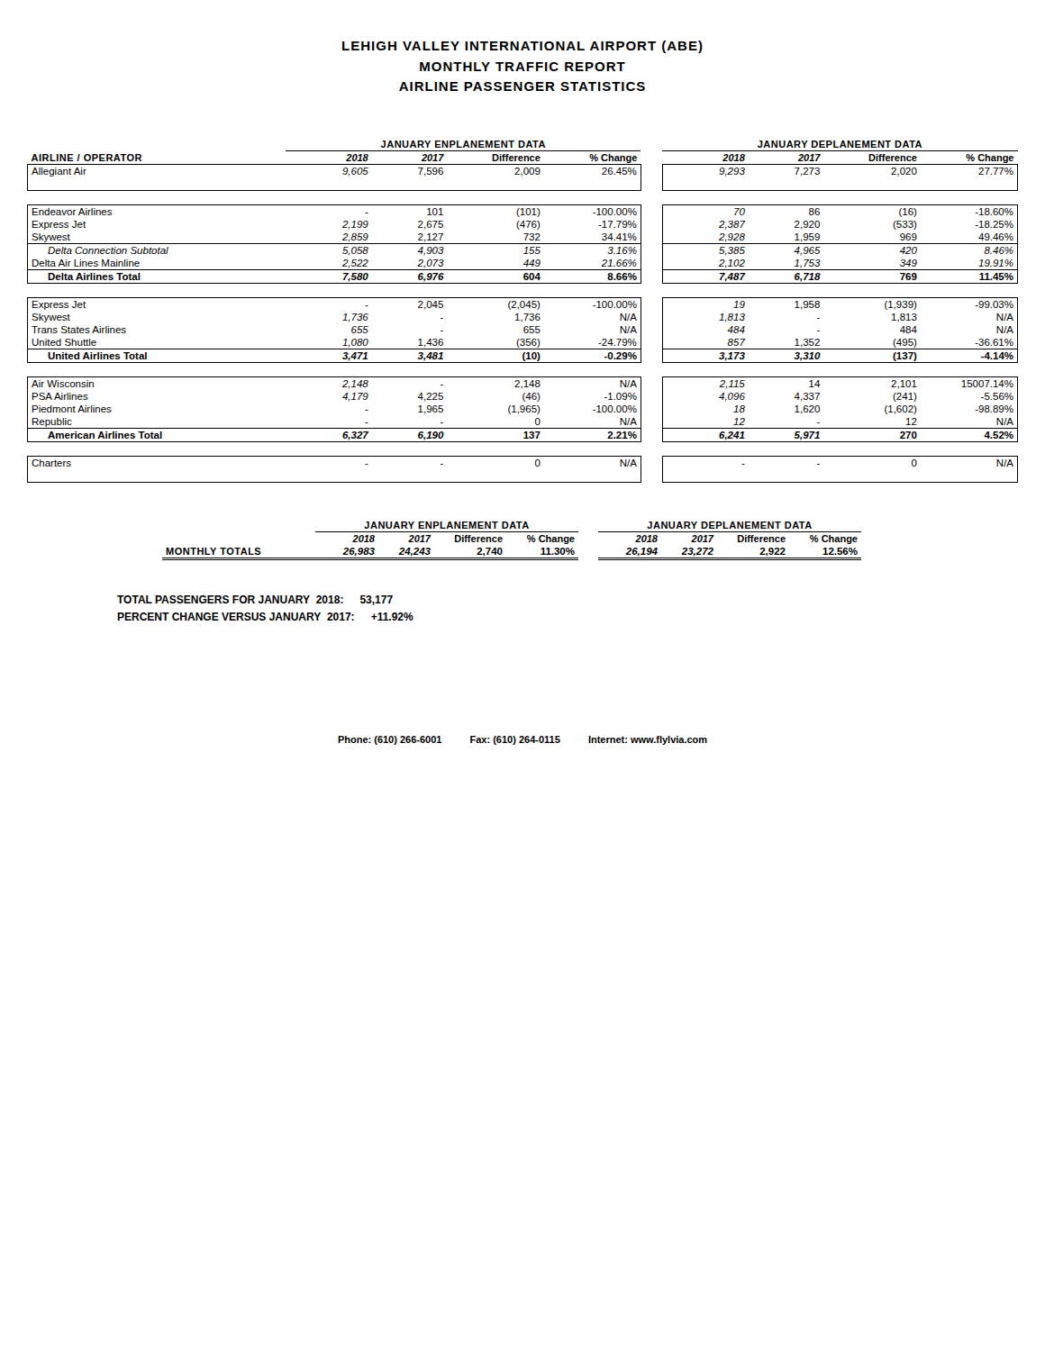LEHIGH VALLEY INTERNATIONAL AIRPORT (ABE)
MONTHLY TRAFFIC REPORT
AIRLINE PASSENGER STATISTICS
| AIRLINE / OPERATOR | JANUARY ENPLANEMENT DATA | | JANUARY DEPLANEMENT DATA |
| 2018 | 2017 | Difference | % Change | | 2018 | 2017 | Difference | % Change |
| Allegiant Air | 9,605 | 7,596 | 2,009 | 26.45% | | 9,293 | 7,273 | 2,020 | 27.77% |
| Endeavor Airlines | - | 101 | (101) | -100.00% | | 70 | 86 | (16) | -18.60% |
| Express Jet | 2,199 | 2,675 | (476) | -17.79% | | 2,387 | 2,920 | (533) | -18.25% |
| Skywest | 2,859 | 2,127 | 732 | 34.41% | | 2,928 | 1,959 | 969 | 49.46% |
| Delta Connection Subtotal | 5,058 | 4,903 | 155 | 3.16% | | 5,385 | 4,965 | 420 | 8.46% |
| Delta Air Lines Mainline | 2,522 | 2,073 | 449 | 21.66% | | 2,102 | 1,753 | 349 | 19.91% |
| Delta Airlines Total | 7,580 | 6,976 | 604 | 8.66% | | 7,487 | 6,718 | 769 | 11.45% |
| Express Jet | - | 2,045 | (2,045) | -100.00% | | 19 | 1,958 | (1,939) | -99.03% |
| Skywest | 1,736 | - | 1,736 | N/A | | 1,813 | - | 1,813 | N/A |
| Trans States Airlines | 655 | - | 655 | N/A | | 484 | - | 484 | N/A |
| United Shuttle | 1,080 | 1,436 | (356) | -24.79% | | 857 | 1,352 | (495) | -36.61% |
| United Airlines Total | 3,471 | 3,481 | (10) | -0.29% | | 3,173 | 3,310 | (137) | -4.14% |
| Air Wisconsin | 2,148 | - | 2,148 | N/A | | 2,115 | 14 | 2,101 | 15007.14% |
| PSA Airlines | 4,179 | 4,225 | (46) | -1.09% | | 4,096 | 4,337 | (241) | -5.56% |
| Piedmont Airlines | - | 1,965 | (1,965) | -100.00% | | 18 | 1,620 | (1,602) | -98.89% |
| Republic | - | - | 0 | N/A | | 12 | - | 12 | N/A |
| American Airlines Total | 6,327 | 6,190 | 137 | 2.21% | | 6,241 | 5,971 | 270 | 4.52% |
| Charters | - | - | 0 | N/A | | - | - | 0 | N/A |
| | JANUARY ENPLANEMENT DATA | | JANUARY DEPLANEMENT DATA |
| | 2018 | 2017 | Difference | % Change | | 2018 | 2017 | Difference | % Change |
| MONTHLY TOTALS | 26,983 | 24,243 | 2,740 | 11.30% | | 26,194 | 23,272 | 2,922 | 12.56% |
TOTAL PASSENGERS FOR JANUARY 2018:53,177
PERCENT CHANGE VERSUS JANUARY 2017:+11.92%
Phone: (610) 266-6001 Fax: (610) 264-0115 Internet: www.flylvia.com